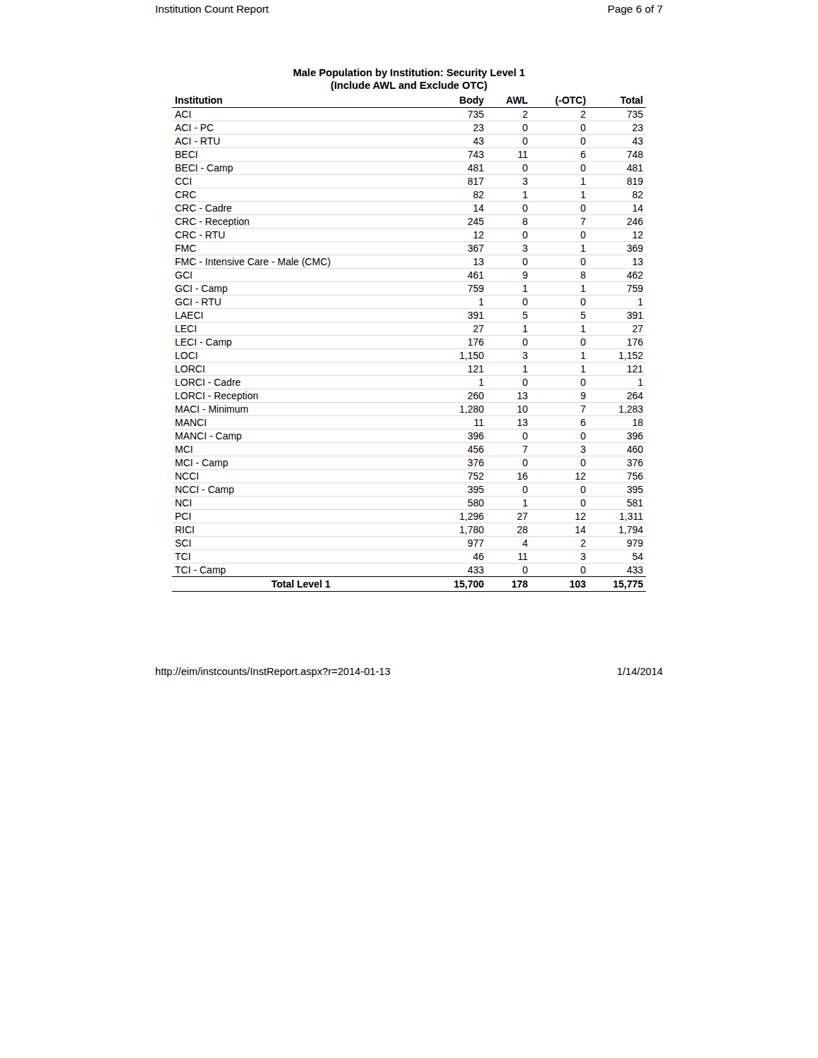Institution Count Report
Page 6 of 7
Male Population by Institution: Security Level 1
(Include AWL and Exclude OTC)
| Institution | Body | AWL | (-OTC) | Total |
| --- | --- | --- | --- | --- |
| ACI | 735 | 2 | 2 | 735 |
| ACI - PC | 23 | 0 | 0 | 23 |
| ACI - RTU | 43 | 0 | 0 | 43 |
| BECI | 743 | 11 | 6 | 748 |
| BECI - Camp | 481 | 0 | 0 | 481 |
| CCI | 817 | 3 | 1 | 819 |
| CRC | 82 | 1 | 1 | 82 |
| CRC - Cadre | 14 | 0 | 0 | 14 |
| CRC - Reception | 245 | 8 | 7 | 246 |
| CRC - RTU | 12 | 0 | 0 | 12 |
| FMC | 367 | 3 | 1 | 369 |
| FMC - Intensive Care - Male (CMC) | 13 | 0 | 0 | 13 |
| GCI | 461 | 9 | 8 | 462 |
| GCI - Camp | 759 | 1 | 1 | 759 |
| GCI - RTU | 1 | 0 | 0 | 1 |
| LAECI | 391 | 5 | 5 | 391 |
| LECI | 27 | 1 | 1 | 27 |
| LECI - Camp | 176 | 0 | 0 | 176 |
| LOCI | 1,150 | 3 | 1 | 1,152 |
| LORCI | 121 | 1 | 1 | 121 |
| LORCI - Cadre | 1 | 0 | 0 | 1 |
| LORCI - Reception | 260 | 13 | 9 | 264 |
| MACI - Minimum | 1,280 | 10 | 7 | 1,283 |
| MANCI | 11 | 13 | 6 | 18 |
| MANCI - Camp | 396 | 0 | 0 | 396 |
| MCI | 456 | 7 | 3 | 460 |
| MCI - Camp | 376 | 0 | 0 | 376 |
| NCCI | 752 | 16 | 12 | 756 |
| NCCI - Camp | 395 | 0 | 0 | 395 |
| NCI | 580 | 1 | 0 | 581 |
| PCI | 1,296 | 27 | 12 | 1,311 |
| RICI | 1,780 | 28 | 14 | 1,794 |
| SCI | 977 | 4 | 2 | 979 |
| TCI | 46 | 11 | 3 | 54 |
| TCI - Camp | 433 | 0 | 0 | 433 |
| Total Level 1 | 15,700 | 178 | 103 | 15,775 |
http://eim/instcounts/InstReport.aspx?r=2014-01-13
1/14/2014